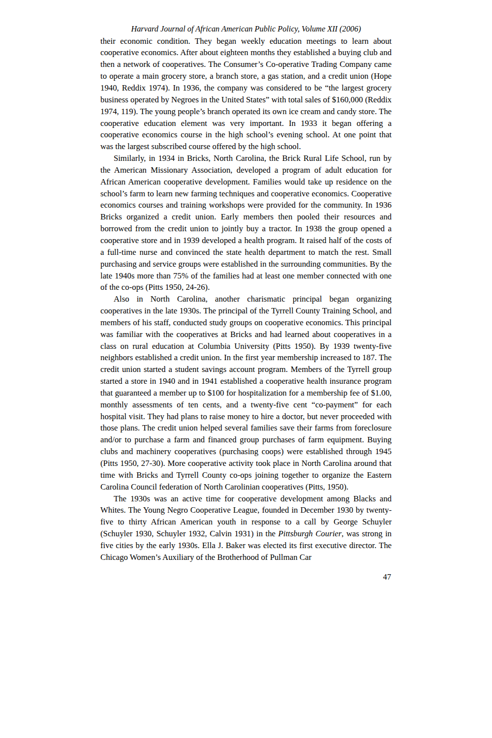Harvard Journal of African American Public Policy, Volume XII (2006)
their economic condition. They began weekly education meetings to learn about cooperative economics. After about eighteen months they established a buying club and then a network of cooperatives. The Consumer’s Co-operative Trading Company came to operate a main grocery store, a branch store, a gas station, and a credit union (Hope 1940, Reddix 1974). In 1936, the company was considered to be “the largest grocery business operated by Negroes in the United States” with total sales of $160,000 (Reddix 1974, 119). The young people’s branch operated its own ice cream and candy store. The cooperative education element was very important. In 1933 it began offering a cooperative economics course in the high school’s evening school. At one point that was the largest subscribed course offered by the high school.
Similarly, in 1934 in Bricks, North Carolina, the Brick Rural Life School, run by the American Missionary Association, developed a program of adult education for African American cooperative development. Families would take up residence on the school’s farm to learn new farming techniques and cooperative economics. Cooperative economics courses and training workshops were provided for the community. In 1936 Bricks organized a credit union. Early members then pooled their resources and borrowed from the credit union to jointly buy a tractor. In 1938 the group opened a cooperative store and in 1939 developed a health program. It raised half of the costs of a full-time nurse and convinced the state health department to match the rest. Small purchasing and service groups were established in the surrounding communities. By the late 1940s more than 75% of the families had at least one member connected with one of the co-ops (Pitts 1950, 24-26).
Also in North Carolina, another charismatic principal began organizing cooperatives in the late 1930s. The principal of the Tyrrell County Training School, and members of his staff, conducted study groups on cooperative economics. This principal was familiar with the cooperatives at Bricks and had learned about cooperatives in a class on rural education at Columbia University (Pitts 1950). By 1939 twenty-five neighbors established a credit union. In the first year membership increased to 187. The credit union started a student savings account program. Members of the Tyrrell group started a store in 1940 and in 1941 established a cooperative health insurance program that guaranteed a member up to $100 for hospitalization for a membership fee of $1.00, monthly assessments of ten cents, and a twenty-five cent “co-payment” for each hospital visit. They had plans to raise money to hire a doctor, but never proceeded with those plans. The credit union helped several families save their farms from foreclosure and/or to purchase a farm and financed group purchases of farm equipment. Buying clubs and machinery cooperatives (purchasing coops) were established through 1945 (Pitts 1950, 27-30). More cooperative activity took place in North Carolina around that time with Bricks and Tyrrell County co-ops joining together to organize the Eastern Carolina Council federation of North Carolinian cooperatives (Pitts, 1950).
The 1930s was an active time for cooperative development among Blacks and Whites. The Young Negro Cooperative League, founded in December 1930 by twenty-five to thirty African American youth in response to a call by George Schuyler (Schuyler 1930, Schuyler 1932, Calvin 1931) in the Pittsburgh Courier, was strong in five cities by the early 1930s. Ella J. Baker was elected its first executive director. The Chicago Women’s Auxiliary of the Brotherhood of Pullman Car
47